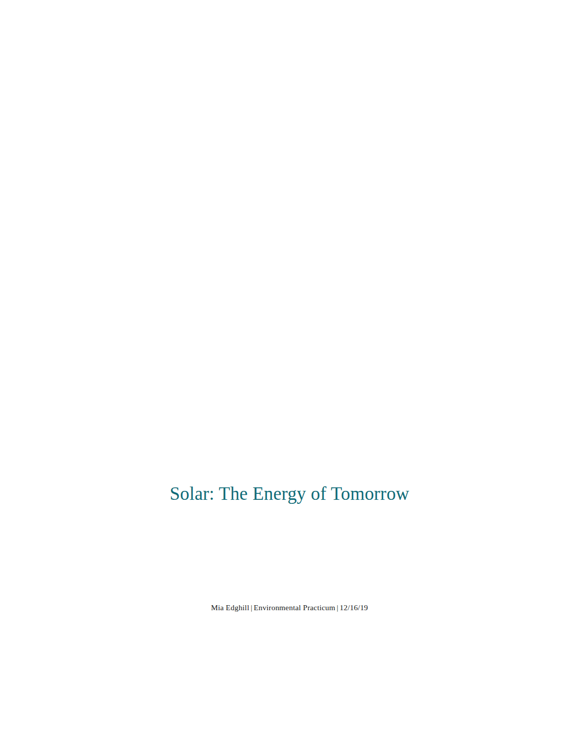Solar: The Energy of Tomorrow
Mia Edghill|Environmental Practicum|12/16/19